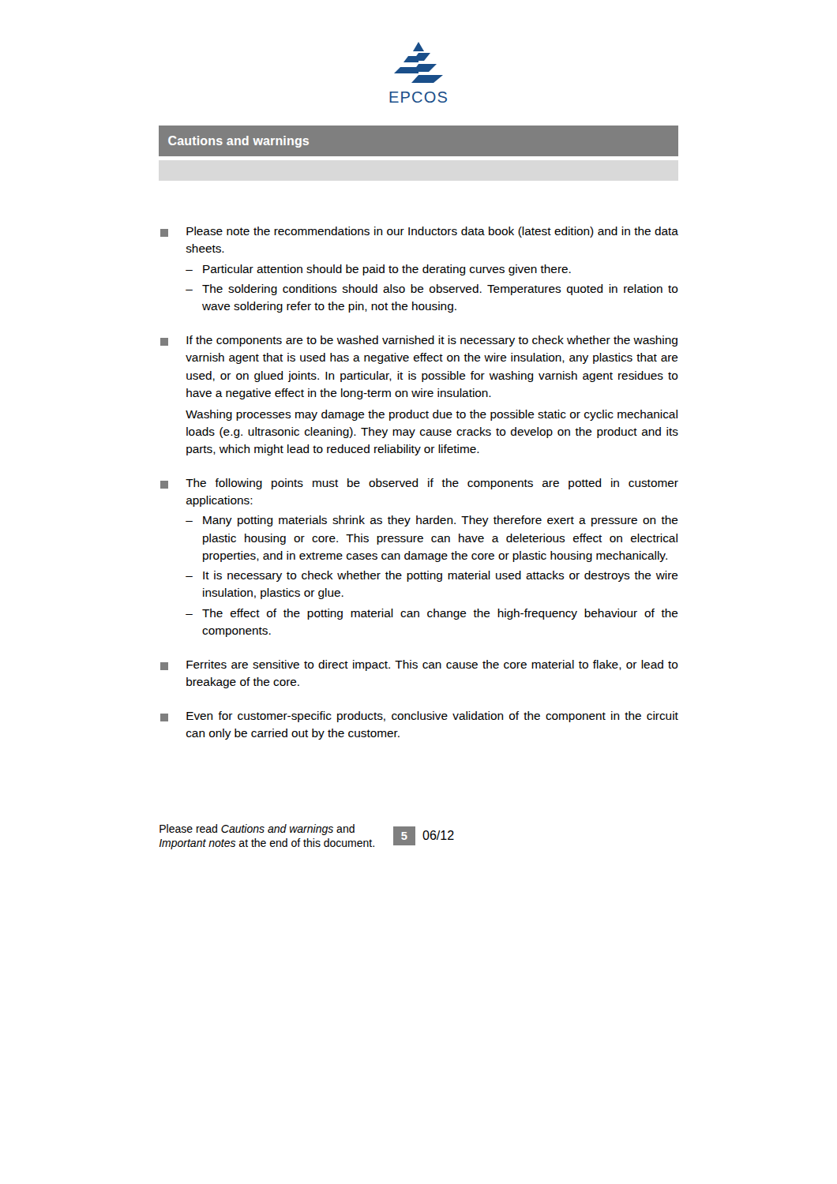EPCOS
Cautions and warnings
Please note the recommendations in our Inductors data book (latest edition) and in the data sheets.
Particular attention should be paid to the derating curves given there.
The soldering conditions should also be observed. Temperatures quoted in relation to wave soldering refer to the pin, not the housing.
If the components are to be washed varnished it is necessary to check whether the washing varnish agent that is used has a negative effect on the wire insulation, any plastics that are used, or on glued joints. In particular, it is possible for washing varnish agent residues to have a negative effect in the long-term on wire insulation.
Washing processes may damage the product due to the possible static or cyclic mechanical loads (e.g. ultrasonic cleaning). They may cause cracks to develop on the product and its parts, which might lead to reduced reliability or lifetime.
The following points must be observed if the components are potted in customer applications:
Many potting materials shrink as they harden. They therefore exert a pressure on the plastic housing or core. This pressure can have a deleterious effect on electrical properties, and in extreme cases can damage the core or plastic housing mechanically.
It is necessary to check whether the potting material used attacks or destroys the wire insulation, plastics or glue.
The effect of the potting material can change the high-frequency behaviour of the components.
Ferrites are sensitive to direct impact. This can cause the core material to flake, or lead to breakage of the core.
Even for customer-specific products, conclusive validation of the component in the circuit can only be carried out by the customer.
Please read Cautions and warnings and
Important notes at the end of this document.
5
06/12